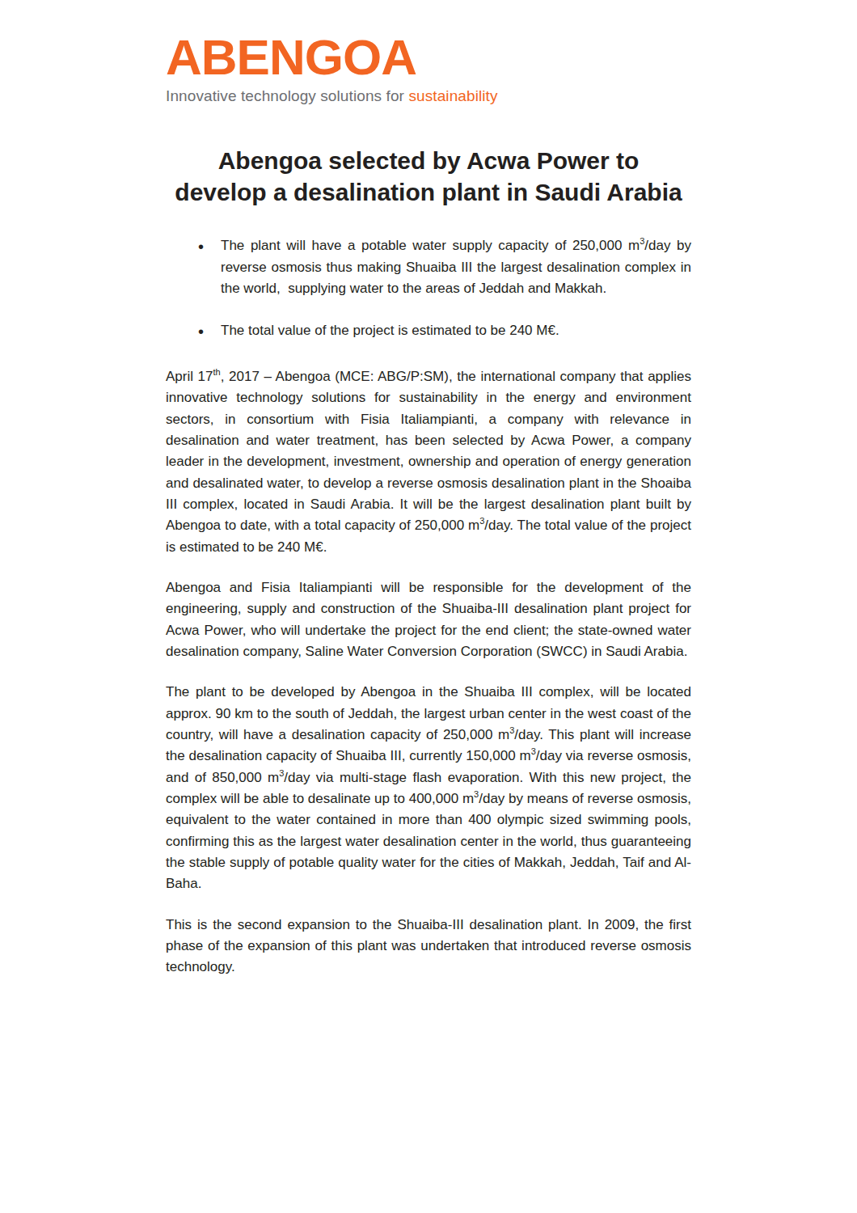ABENGOA
Innovative technology solutions for sustainability
Abengoa selected by Acwa Power to develop a desalination plant in Saudi Arabia
The plant will have a potable water supply capacity of 250,000 m3/day by reverse osmosis thus making Shuaiba III the largest desalination complex in the world, supplying water to the areas of Jeddah and Makkah.
The total value of the project is estimated to be 240 M€.
April 17th, 2017 – Abengoa (MCE: ABG/P:SM), the international company that applies innovative technology solutions for sustainability in the energy and environment sectors, in consortium with Fisia Italiampianti, a company with relevance in desalination and water treatment, has been selected by Acwa Power, a company leader in the development, investment, ownership and operation of energy generation and desalinated water, to develop a reverse osmosis desalination plant in the Shoaiba III complex, located in Saudi Arabia. It will be the largest desalination plant built by Abengoa to date, with a total capacity of 250,000 m3/day. The total value of the project is estimated to be 240 M€.
Abengoa and Fisia Italiampianti will be responsible for the development of the engineering, supply and construction of the Shuaiba-III desalination plant project for Acwa Power, who will undertake the project for the end client; the state-owned water desalination company, Saline Water Conversion Corporation (SWCC) in Saudi Arabia.
The plant to be developed by Abengoa in the Shuaiba III complex, will be located approx. 90 km to the south of Jeddah, the largest urban center in the west coast of the country, will have a desalination capacity of 250,000 m3/day. This plant will increase the desalination capacity of Shuaiba III, currently 150,000 m3/day via reverse osmosis, and of 850,000 m3/day via multi-stage flash evaporation. With this new project, the complex will be able to desalinate up to 400,000 m3/day by means of reverse osmosis, equivalent to the water contained in more than 400 olympic sized swimming pools, confirming this as the largest water desalination center in the world, thus guaranteeing the stable supply of potable quality water for the cities of Makkah, Jeddah, Taif and Al-Baha.
This is the second expansion to the Shuaiba-III desalination plant. In 2009, the first phase of the expansion of this plant was undertaken that introduced reverse osmosis technology.